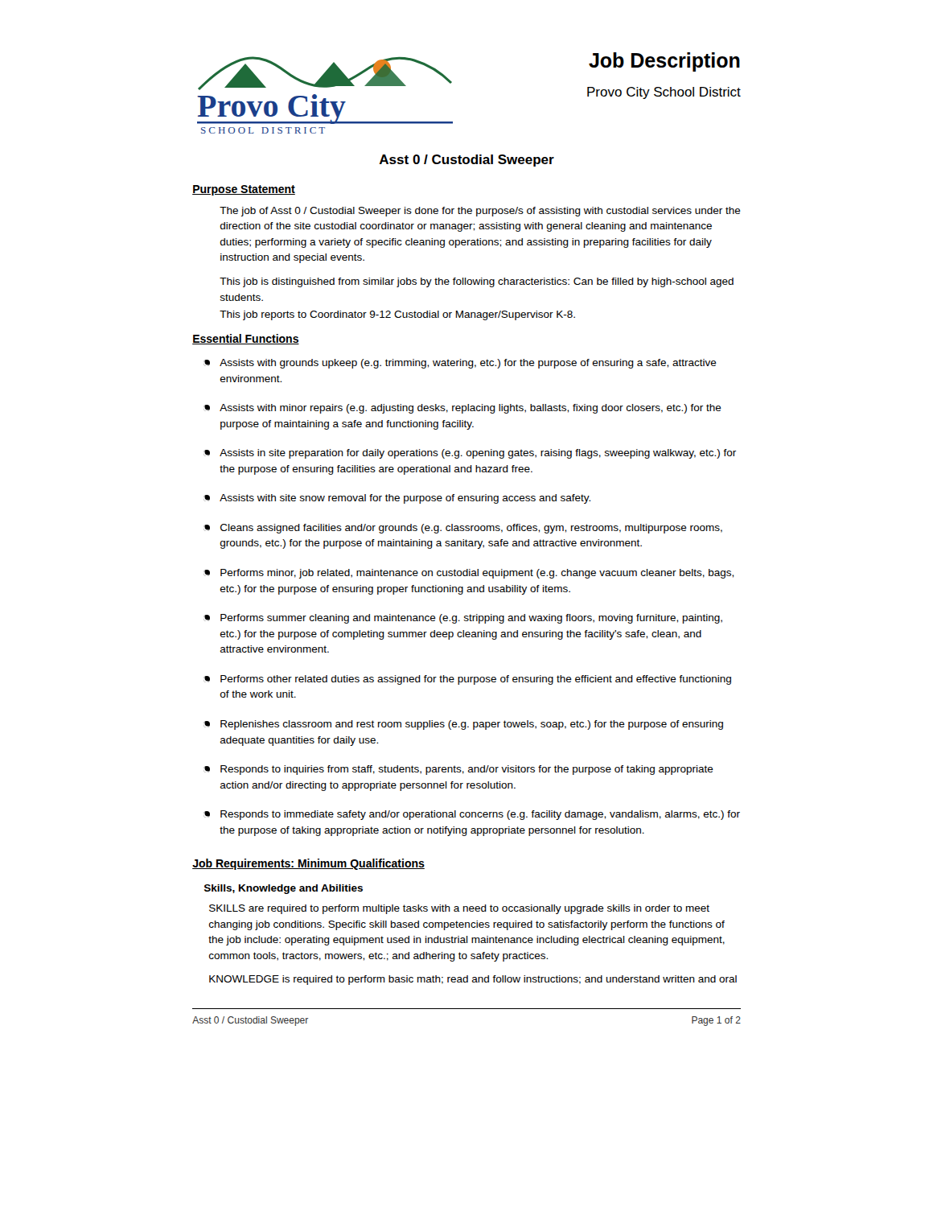Provo City SCHOOL DISTRICT
Job Description
Provo City School District
Asst 0 / Custodial Sweeper
Purpose Statement
The job of Asst 0 / Custodial Sweeper is done for the purpose/s of assisting with custodial services under the direction of the site custodial coordinator or manager; assisting with general cleaning and maintenance duties; performing a variety of specific cleaning operations; and assisting in preparing facilities for daily instruction and special events.
This job is distinguished from similar jobs by the following characteristics: Can be filled by high-school aged students.
This job reports to Coordinator 9-12 Custodial or Manager/Supervisor K-8.
Essential Functions
Assists with grounds upkeep (e.g. trimming, watering, etc.) for the purpose of ensuring a safe, attractive environment.
Assists with minor repairs (e.g. adjusting desks, replacing lights, ballasts, fixing door closers, etc.) for the purpose of maintaining a safe and functioning facility.
Assists in site preparation for daily operations (e.g. opening gates, raising flags, sweeping walkway, etc.) for the purpose of ensuring facilities are operational and hazard free.
Assists with site snow removal for the purpose of ensuring access and safety.
Cleans assigned facilities and/or grounds (e.g. classrooms, offices, gym, restrooms, multipurpose rooms, grounds, etc.) for the purpose of maintaining a sanitary, safe and attractive environment.
Performs minor, job related, maintenance on custodial equipment (e.g. change vacuum cleaner belts, bags, etc.) for the purpose of ensuring proper functioning and usability of items.
Performs summer cleaning and maintenance (e.g. stripping and waxing floors, moving furniture, painting, etc.) for the purpose of completing summer deep cleaning and ensuring the facility's safe, clean, and attractive environment.
Performs other related duties as assigned for the purpose of ensuring the efficient and effective functioning of the work unit.
Replenishes classroom and rest room supplies (e.g. paper towels, soap, etc.) for the purpose of ensuring adequate quantities for daily use.
Responds to inquiries from staff, students, parents, and/or visitors for the purpose of taking appropriate action and/or directing to appropriate personnel for resolution.
Responds to immediate safety and/or operational concerns (e.g. facility damage, vandalism, alarms, etc.) for the purpose of taking appropriate action or notifying appropriate personnel for resolution.
Job Requirements: Minimum Qualifications
Skills, Knowledge and Abilities
SKILLS are required to perform multiple tasks with a need to occasionally upgrade skills in order to meet changing job conditions. Specific skill based competencies required to satisfactorily perform the functions of the job include: operating equipment used in industrial maintenance including electrical cleaning equipment, common tools, tractors, mowers, etc.; and adhering to safety practices.
KNOWLEDGE is required to perform basic math; read and follow instructions; and understand written and oral
Asst 0 / Custodial Sweeper Page 1 of 2